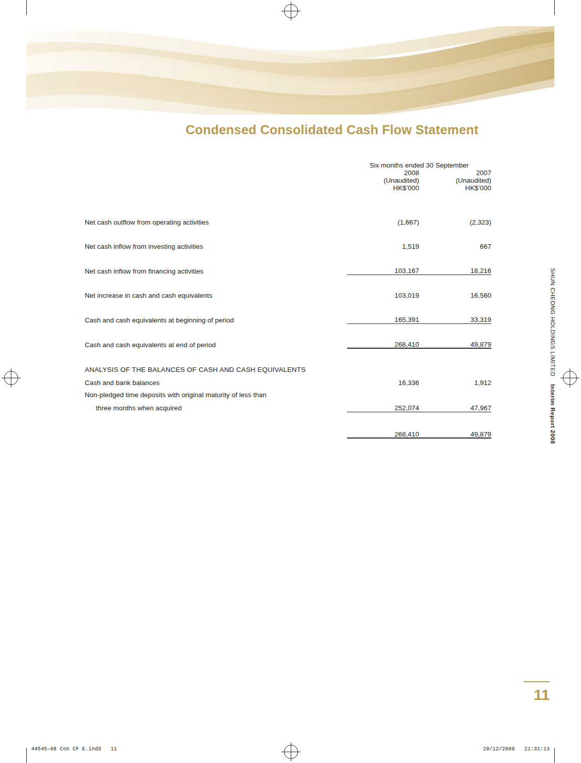Condensed Consolidated Cash Flow Statement
| | Six months ended 30 September |
| | 2008 | 2007 |
| | (Unaudited) | (Unaudited) |
| | HK$’000 | HK$’000 |
| Net cash outflow from operating activities | (1,667) | (2,323) |
| Net cash inflow from investing activities | 1,519 | 667 |
| Net cash inflow from financing activities | 103,167 | 18,216 |
| Net increase in cash and cash equivalents | 103,019 | 16,560 |
| Cash and cash equivalents at beginning of period | 165,391 | 33,319 |
| Cash and cash equivalents at end of period | 268,410 | 49,879 |
| ANALYSIS OF THE BALANCES OF CASH AND CASH EQUIVALENTS |
| Cash and bank balances | 16,336 | 1,912 |
| Non-pledged time deposits with original maturity of less than | | |
| three months when acquired | 252,074 | 47,967 |
| | 268,410 | 49,879 |
SHUN CHEONG HOLDINGS LIMITED Interim Report 2008
11
44545-08 Con CF E.indd 11
29/12/2008 21:31:13